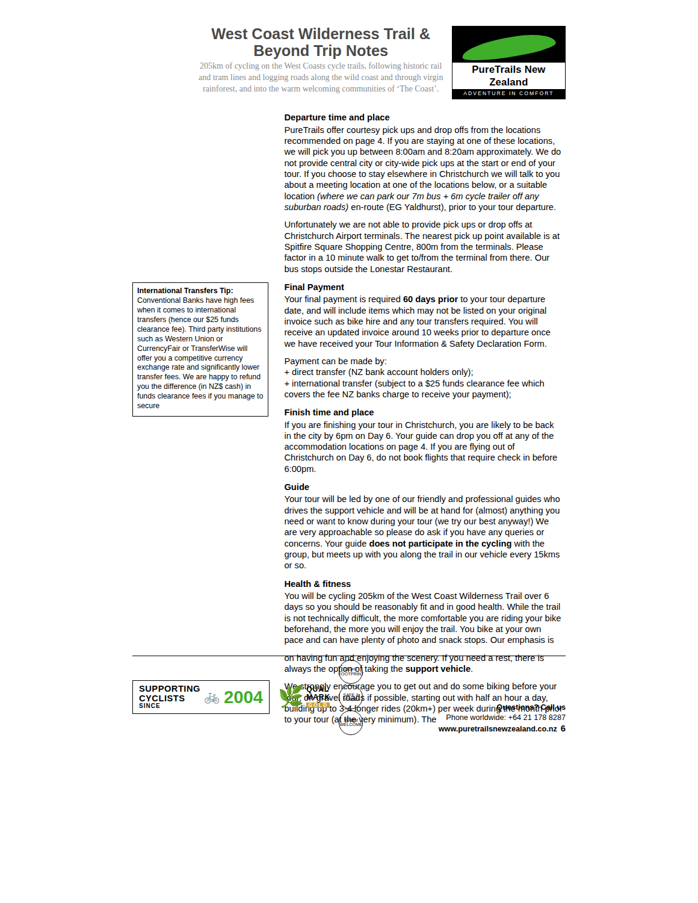West Coast Wilderness Trail & Beyond Trip Notes
205km of cycling on the West Coasts cycle trails, following historic rail
and tram lines and logging roads along the wild coast and through virgin
rainforest, and into the warm welcoming communities of ‘The Coast’.
PureTrails New Zealand
ADVENTURE IN COMFORT
International Transfers Tip:
Conventional Banks have high fees when it comes to international transfers (hence our $25 funds clearance fee). Third party institutions such as Western Union or CurrencyFair or TransferWise will offer you a competitive currency exchange rate and significantly lower transfer fees. We are happy to refund you the difference (in NZ$ cash) in funds clearance fees if you manage to secure
Departure time and place
PureTrails offer courtesy pick ups and drop offs from the locations recommended on page 4. If you are staying at one of these locations, we will pick you up between 8:00am and 8:20am approximately. We do not provide central city or city-wide pick ups at the start or end of your tour. If you choose to stay elsewhere in Christchurch we will talk to you about a meeting location at one of the locations below, or a suitable location (where we can park our 7m bus + 6m cycle trailer off any suburban roads) en-route (EG Yaldhurst), prior to your tour departure.
Unfortunately we are not able to provide pick ups or drop offs at Christchurch Airport terminals. The nearest pick up point available is at Spitfire Square Shopping Centre, 800m from the terminals. Please factor in a 10 minute walk to get to/from the terminal from there. Our bus stops outside the Lonestar Restaurant.
Final Payment
Your final payment is required 60 days prior to your tour departure date, and will include items which may not be listed on your original invoice such as bike hire and any tour transfers required. You will receive an updated invoice around 10 weeks prior to departure once we have received your Tour Information & Safety Declaration Form.
Payment can be made by:
+ direct transfer (NZ bank account holders only);
+ international transfer (subject to a $25 funds clearance fee which covers the fee NZ banks charge to receive your payment);
Finish time and place
If you are finishing your tour in Christchurch, you are likely to be back in the city by 6pm on Day 6. Your guide can drop you off at any of the accommodation locations on page 4. If you are flying out of Christchurch on Day 6, do not book flights that require check in before 6:00pm.
Guide
Your tour will be led by one of our friendly and professional guides who drives the support vehicle and will be at hand for (almost) anything you need or want to know during your tour (we try our best anyway!) We are very approachable so please do ask if you have any queries or concerns. Your guide does not participate in the cycling with the group, but meets up with you along the trail in our vehicle every 15kms or so.
Health & fitness
You will be cycling 205km of the West Coast Wilderness Trail over 6 days so you should be reasonably fit and in good health. While the trail is not technically difficult, the more comfortable you are riding your bike beforehand, the more you will enjoy the trail. You bike at your own pace and can have plenty of photo and snack stops. Our emphasis is
on having fun and enjoying the scenery. If you need a rest, there is always the option of taking the support vehicle.
We strongly encourage you to get out and do some biking before your tour, on gravel roads if possible, starting out with half an hour a day, building up to 3-4 longer rides (20km+) per week during the month prior to your tour (at the very minimum). The
SUPPORTING
CYCLISTS SINCE
🚲
2004
🌿
QUAL
MARK
GOLD
LIGHT FOOTPRINT
SAFE & SOUND
WARM WELCOME
Questions? Call us
Phone worldwide: +64 21 178 8287
www.puretrailsnewzealand.co.nz 6